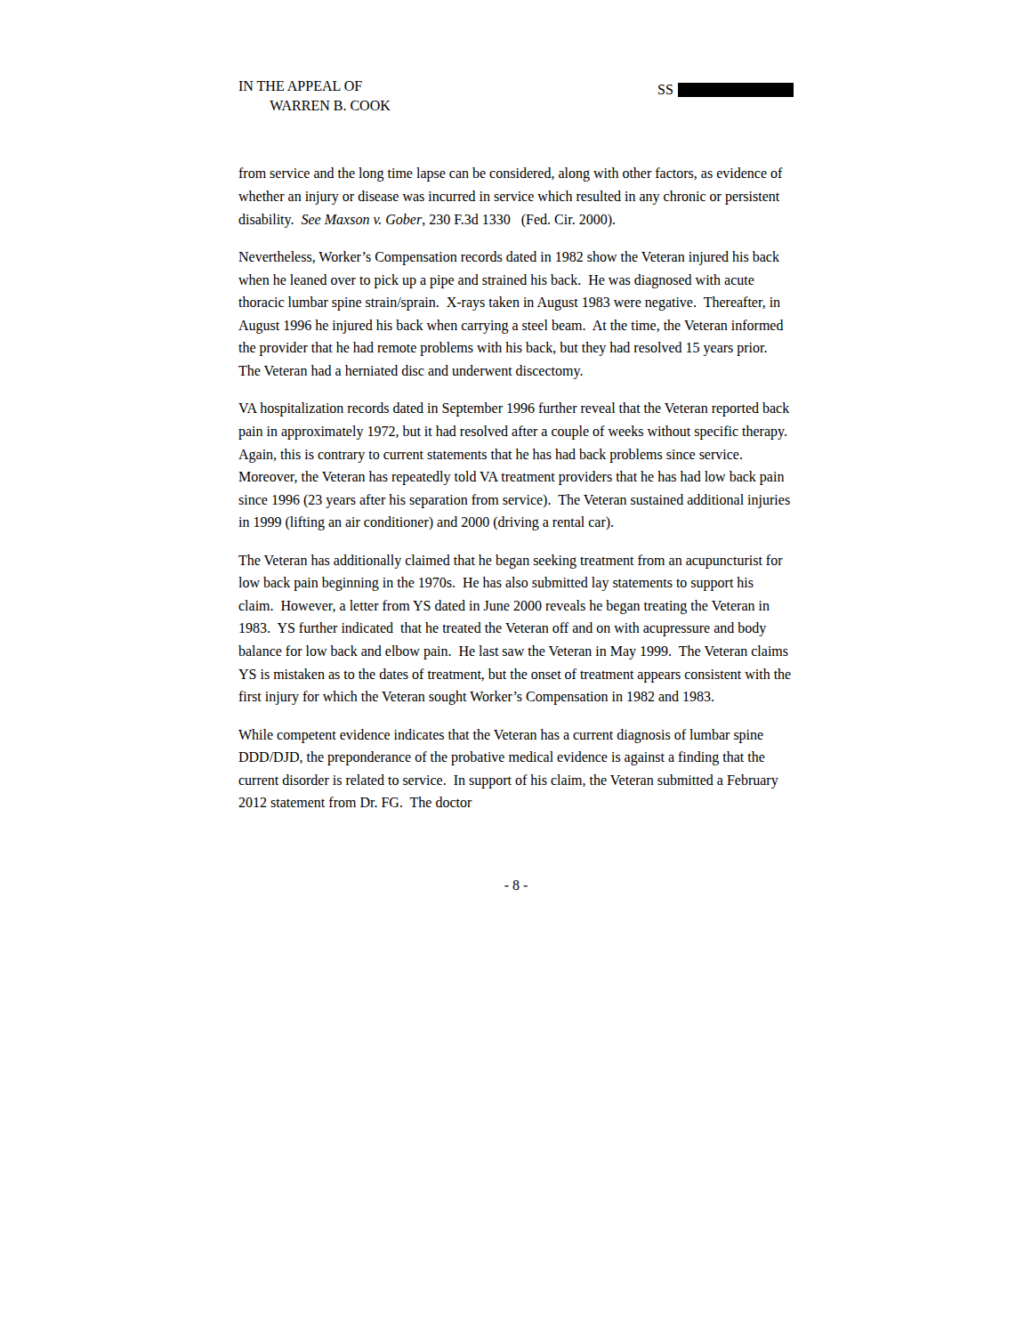IN THE APPEAL OF
WARREN B. COOK
SS
from service and the long time lapse can be considered, along with other factors, as evidence of whether an injury or disease was incurred in service which resulted in any chronic or persistent disability. See Maxson v. Gober, 230 F.3d 1330 (Fed. Cir. 2000).
Nevertheless, Worker’s Compensation records dated in 1982 show the Veteran injured his back when he leaned over to pick up a pipe and strained his back. He was diagnosed with acute thoracic lumbar spine strain/sprain. X-rays taken in August 1983 were negative. Thereafter, in August 1996 he injured his back when carrying a steel beam. At the time, the Veteran informed the provider that he had remote problems with his back, but they had resolved 15 years prior. The Veteran had a herniated disc and underwent discectomy.
VA hospitalization records dated in September 1996 further reveal that the Veteran reported back pain in approximately 1972, but it had resolved after a couple of weeks without specific therapy. Again, this is contrary to current statements that he has had back problems since service. Moreover, the Veteran has repeatedly told VA treatment providers that he has had low back pain since 1996 (23 years after his separation from service). The Veteran sustained additional injuries in 1999 (lifting an air conditioner) and 2000 (driving a rental car).
The Veteran has additionally claimed that he began seeking treatment from an acupuncturist for low back pain beginning in the 1970s. He has also submitted lay statements to support his claim. However, a letter from YS dated in June 2000 reveals he began treating the Veteran in 1983. YS further indicated that he treated the Veteran off and on with acupressure and body balance for low back and elbow pain. He last saw the Veteran in May 1999. The Veteran claims YS is mistaken as to the dates of treatment, but the onset of treatment appears consistent with the first injury for which the Veteran sought Worker’s Compensation in 1982 and 1983.
While competent evidence indicates that the Veteran has a current diagnosis of lumbar spine DDD/DJD, the preponderance of the probative medical evidence is against a finding that the current disorder is related to service. In support of his claim, the Veteran submitted a February 2012 statement from Dr. FG. The doctor
- 8 -